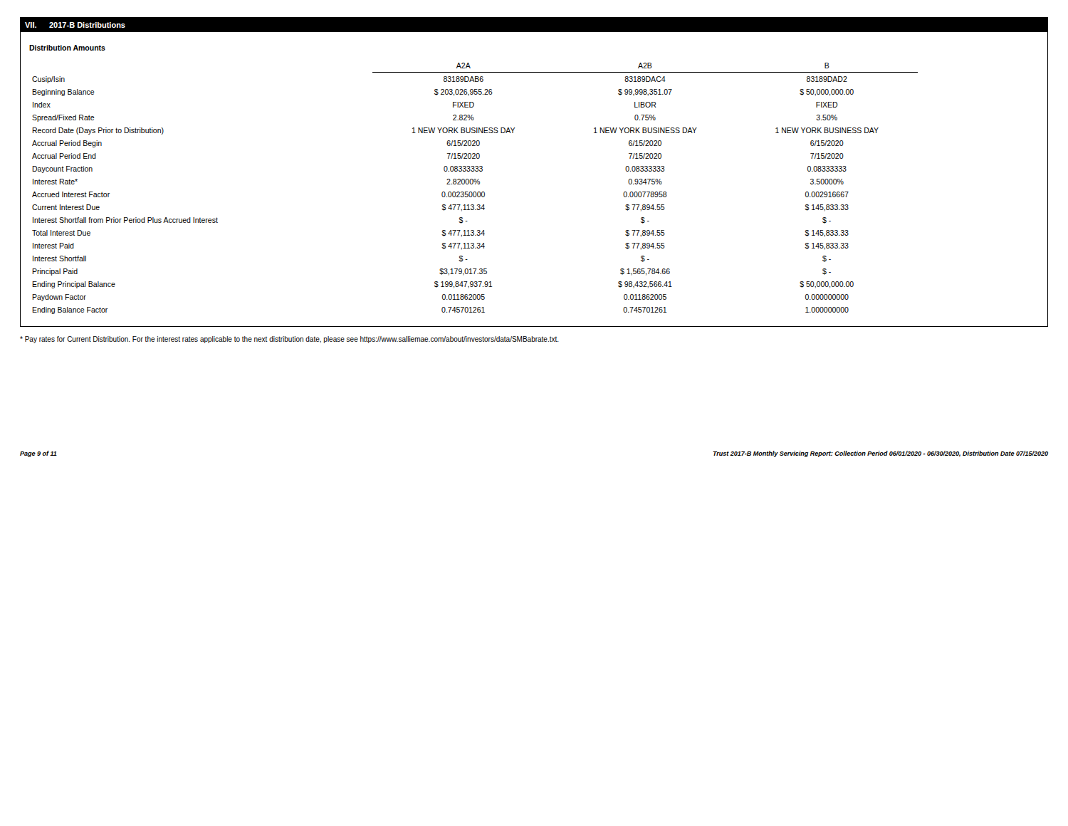VII. 2017-B Distributions
Distribution Amounts
| | A2A | A2B | B | |
| Cusip/Isin | 83189DAB6 | 83189DAC4 | 83189DAD2 | |
| Beginning Balance | $ 203,026,955.26 | $ 99,998,351.07 | $ 50,000,000.00 | |
| Index | FIXED | LIBOR | FIXED | |
| Spread/Fixed Rate | 2.82% | 0.75% | 3.50% | |
| Record Date (Days Prior to Distribution) | 1 NEW YORK BUSINESS DAY | 1 NEW YORK BUSINESS DAY | 1 NEW YORK BUSINESS DAY | |
| Accrual Period Begin | 6/15/2020 | 6/15/2020 | 6/15/2020 | |
| Accrual Period End | 7/15/2020 | 7/15/2020 | 7/15/2020 | |
| Daycount Fraction | 0.08333333 | 0.08333333 | 0.08333333 | |
| Interest Rate* | 2.82000% | 0.93475% | 3.50000% | |
| Accrued Interest Factor | 0.002350000 | 0.000778958 | 0.002916667 | |
| Current Interest Due | $ 477,113.34 | $ 77,894.55 | $ 145,833.33 | |
| Interest Shortfall from Prior Period Plus Accrued Interest | $ - | $ - | $ - | |
| Total Interest Due | $ 477,113.34 | $ 77,894.55 | $ 145,833.33 | |
| Interest Paid | $ 477,113.34 | $ 77,894.55 | $ 145,833.33 | |
| Interest Shortfall | $ - | $ - | $ - | |
| Principal Paid | $3,179,017.35 | $ 1,565,784.66 | $ - | |
| Ending Principal Balance | $ 199,847,937.91 | $ 98,432,566.41 | $ 50,000,000.00 | |
| Paydown Factor | 0.011862005 | 0.011862005 | 0.000000000 | |
| Ending Balance Factor | 0.745701261 | 0.745701261 | 1.000000000 | |
* Pay rates for Current Distribution. For the interest rates applicable to the next distribution date, please see https://www.salliemae.com/about/investors/data/SMBabrate.txt.
Page 9 of 11
Trust 2017-B Monthly Servicing Report: Collection Period 06/01/2020 - 06/30/2020, Distribution Date 07/15/2020